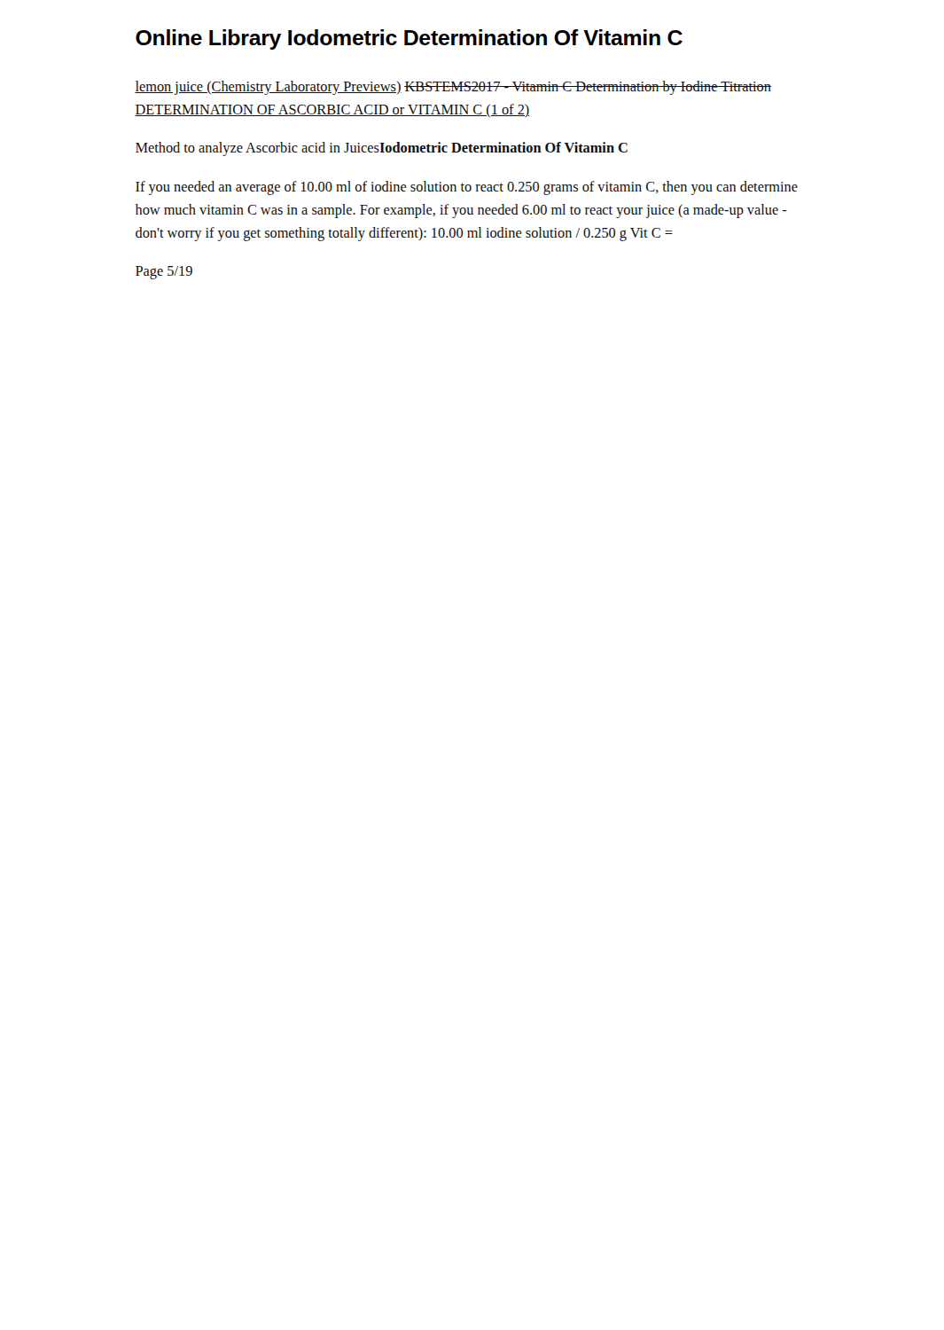Online Library Iodometric Determination Of Vitamin C
lemon juice (Chemistry Laboratory Previews) KBSTEMS2017 - Vitamin C Determination by Iodine Titration DETERMINATION OF ASCORBIC ACID or VITAMIN C (1 of 2)
Method to analyze Ascorbic acid in JuicesIodometric Determination Of Vitamin C
If you needed an average of 10.00 ml of iodine solution to react 0.250 grams of vitamin C, then you can determine how much vitamin C was in a sample. For example, if you needed 6.00 ml to react your juice (a made-up value - don't worry if you get something totally different): 10.00 ml iodine solution / 0.250 g Vit C =
Page 5/19